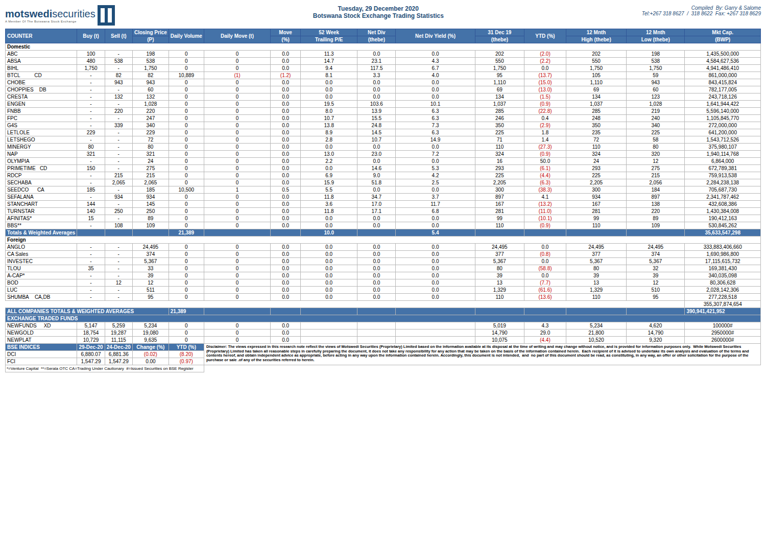motswedisecurities
A Member Of The Botswana Stock Exchange
Tuesday, 29 December 2020
Botswana Stock Exchange Trading Statistics
Compiled By: Garry & Salome
Tel:+267 318 8627 / 318 8622 Fax: +267 318 8629
| COUNTER | Buy (t) | Sell (t) | Closing Price | Daily Volume | Daily Move (t) | Move | 52 Week | Net Div | Net Div Yield (%) | 31 Dec 19 | YTD (%) | 12 Mnth | 12 Mnth | Mkt Cap. |
| --- | --- | --- | --- | --- | --- | --- | --- | --- | --- | --- | --- | --- | --- | --- |
| (P) | (%) | Trailing P/E | (thebe) | (thebe) | High (thebe) | Low (thebe) | (BWP) |
| Domestic |
| ABC | 100 | - | 198 | 0 | 0 | 0.0 | 11.3 | 0.0 | 0.0 | 202 | (2.0) | 202 | 198 | 1,435,500,000 |
| ABSA | 480 | 538 | 538 | 0 | 0 | 0.0 | 14.7 | 23.1 | 4.3 | 550 | (2.2) | 550 | 538 | 4,584,627,536 |
| BIHL | 1,750 | - | 1,750 | 0 | 0 | 0.0 | 9.4 | 117.5 | 6.7 | 1,750 | 0.0 | 1,750 | 1,750 | 4,941,486,410 |
| BTCL CD | - | 82 | 82 | 10,889 | (1) | (1.2) | 8.1 | 3.3 | 4.0 | 95 | (13.7) | 105 | 59 | 861,000,000 |
| CHOBE | - | 943 | 943 | 0 | 0 | 0.0 | 0.0 | 0.0 | 0.0 | 1,110 | (15.0) | 1,110 | 943 | 843,415,824 |
| CHOPPIES DB | - | - | 60 | 0 | 0 | 0.0 | 0.0 | 0.0 | 0.0 | 69 | (13.0) | 69 | 60 | 782,177,005 |
| CRESTA | - | 132 | 132 | 0 | 0 | 0.0 | 0.0 | 0.0 | 0.0 | 134 | (1.5) | 134 | 123 | 243,718,126 |
| ENGEN | - | - | 1,028 | 0 | 0 | 0.0 | 19.5 | 103.6 | 10.1 | 1,037 | (0.9) | 1,037 | 1,028 | 1,641,944,422 |
| FNBB | - | 220 | 220 | 0 | 0 | 0.0 | 8.0 | 13.9 | 6.3 | 285 | (22.8) | 285 | 219 | 5,596,140,000 |
| FPC | - | - | 247 | 0 | 0 | 0.0 | 10.7 | 15.5 | 6.3 | 246 | 0.4 | 248 | 240 | 1,105,845,770 |
| G4S | - | 339 | 340 | 0 | 0 | 0.0 | 13.8 | 24.8 | 7.3 | 350 | (2.9) | 350 | 340 | 272,000,000 |
| LETLOLE | 229 | - | 229 | 0 | 0 | 0.0 | 8.9 | 14.5 | 6.3 | 225 | 1.8 | 235 | 225 | 641,200,000 |
| LETSHEGO | - | - | 72 | 0 | 0 | 0.0 | 2.8 | 10.7 | 14.9 | 71 | 1.4 | 72 | 58 | 1,543,712,526 |
| MINERGY | 80 | - | 80 | 0 | 0 | 0.0 | 0.0 | 0.0 | 0.0 | 110 | (27.3) | 110 | 80 | 375,980,107 |
| NAP | 321 | - | 321 | 0 | 0 | 0.0 | 13.0 | 23.0 | 7.2 | 324 | (0.9) | 324 | 320 | 1,940,114,768 |
| OLYMPIA | - | - | 24 | 0 | 0 | 0.0 | 2.2 | 0.0 | 0.0 | 16 | 50.0 | 24 | 12 | 6,864,000 |
| PRIMETIME CD | 150 | - | 275 | 0 | 0 | 0.0 | 0.0 | 14.6 | 5.3 | 293 | (6.1) | 293 | 275 | 672,789,381 |
| RDCP | - | 215 | 215 | 0 | 0 | 0.0 | 6.9 | 9.0 | 4.2 | 225 | (4.4) | 225 | 215 | 759,913,538 |
| SECHABA | - | 2,065 | 2,065 | 0 | 0 | 0.0 | 15.9 | 51.8 | 2.5 | 2,205 | (6.3) | 2,205 | 2,056 | 2,284,238,138 |
| SEEDCO CA | 185 | - | 185 | 10,500 | 1 | 0.5 | 5.5 | 0.0 | 0.0 | 300 | (38.3) | 300 | 184 | 705,687,730 |
| SEFALANA | - | 934 | 934 | 0 | 0 | 0.0 | 11.8 | 34.7 | 3.7 | 897 | 4.1 | 934 | 897 | 2,341,787,462 |
| STANCHART | 144 | - | 145 | 0 | 0 | 0.0 | 3.6 | 17.0 | 11.7 | 167 | (13.2) | 167 | 138 | 432,608,386 |
| TURNSTAR | 140 | 250 | 250 | 0 | 0 | 0.0 | 11.8 | 17.1 | 6.8 | 281 | (11.0) | 281 | 220 | 1,430,384,008 |
| AFINITAS* | 15 | - | 89 | 0 | 0 | 0.0 | 0.0 | 0.0 | 0.0 | 99 | (10.1) | 99 | 89 | 190,412,163 |
| BBS** | - | 108 | 109 | 0 | 0 | 0.0 | 0.0 | 0.0 | 0.0 | 110 | (0.9) | 110 | 109 | 530,845,262 |
| Totals & Weighted Averages | | | | 21,389 | | | 10.0 | | 5.4 | | | | | 35,633,547,298 |
| Foreign |
| ANGLO | - | - | 24,495 | 0 | 0 | 0.0 | 0.0 | 0.0 | 0.0 | 24,495 | 0.0 | 24,495 | 24,495 | 333,883,406,660 |
| CA Sales | - | - | 374 | 0 | 0 | 0.0 | 0.0 | 0.0 | 0.0 | 377 | (0.8) | 377 | 374 | 1,690,986,800 |
| INVESTEC | - | - | 5,367 | 0 | 0 | 0.0 | 0.0 | 0.0 | 0.0 | 5,367 | 0.0 | 5,367 | 5,367 | 17,115,615,732 |
| TLOU | 35 | - | 33 | 0 | 0 | 0.0 | 0.0 | 0.0 | 0.0 | 80 | (58.8) | 80 | 32 | 169,381,430 |
| A-CAP* | - | - | 39 | 0 | 0 | 0.0 | 0.0 | 0.0 | 0.0 | 39 | 0.0 | 39 | 39 | 340,035,098 |
| BOD | - | 12 | 12 | 0 | 0 | 0.0 | 0.0 | 0.0 | 0.0 | 13 | (7.7) | 13 | 12 | 80,306,628 |
| LUC | - | - | 511 | 0 | 0 | 0.0 | 0.0 | 0.0 | 0.0 | 1,329 | (61.6) | 1,329 | 510 | 2,028,142,306 |
| SHUMBA CA,DB | - | - | 95 | 0 | 0 | 0.0 | 0.0 | 0.0 | 0.0 | 110 | (13.6) | 110 | 95 | 277,228,518 |
| | | | | | | | | | | | | | | 355,307,874,654 |
| ALL COMPANIES TOTALS & WEIGHTED AVERAGES | 21,389 | | | | | | | | | | 390,941,421,952 |
| EXCHANGE TRADED FUNDS |
| NEWFUNDS XD | 5,147 | 5,259 | 5,234 | 0 | 0 | 0.0 | | | | 5,019 | 4.3 | 5,234 | 4,620 | 100000# |
| NEWGOLD | 18,754 | 19,287 | 19,080 | 0 | 0 | 0.0 | | | | 14,790 | 29.0 | 21,800 | 14,790 | 2950000# |
| NEWPLAT | 10,729 | 11,115 | 9,635 | 0 | 0 | 0.0 | | | | 10,075 | (4.4) | 10,520 | 9,320 | 2600000# |
| BSE INDICES | 29-Dec-20 | 24-Dec-20 | Change (%) | YTD (%) | Disclaimer: The views expressed in this research note reflect the views of Motswedi Securities (Proprietary) Limited based on the information available at its disposal at the time of writing and may change without notice, and is provided for information purposes only. While Motswedi Securities (Proprietary) Limited has taken all reasonable steps in carefully preparing the document, it does not take any responsibility for any action that may be taken on the basis of the information contained herein. Each recipient of it is advised to undertake its own analysis and evaluation of the terms and contents hereof, and obtain independent advice as appropriate, before acting in any way upon the information contained herein. Accordingly, this document is not intended, and no part of this document should be read, as constituting, in any way, an offer or other solicitation for the purpose of the purchase or sale .of any of the securities referred to herein. |
| DCI | 6,880.07 | 6,881.36 | (0.02) | (8.20) |
| FCI | 1,547.29 | 1,547.29 | 0.00 | (0.97) |
| *=Venture Capital **=Serala OTC CA=Trading Under Cautionary #=Issued Securities on BSE Register | |